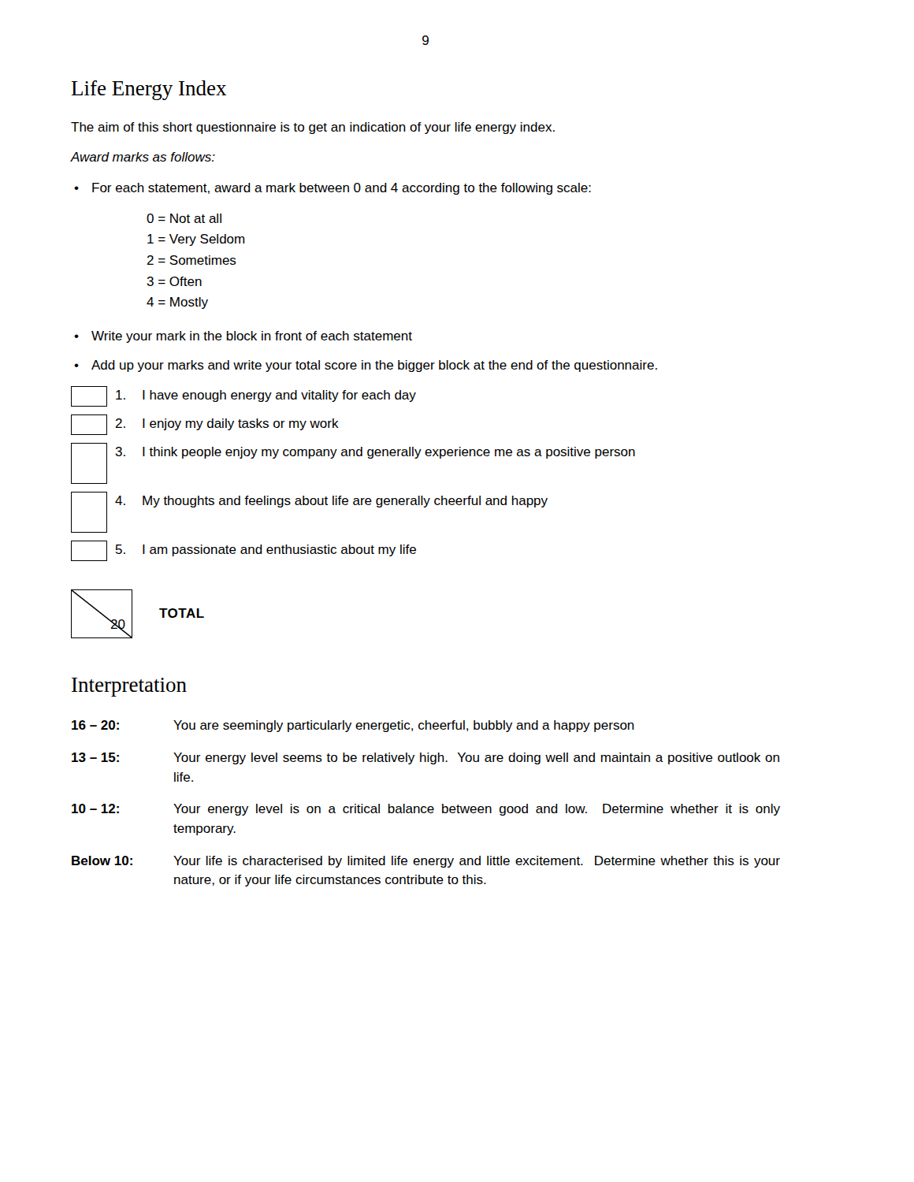9
Life Energy Index
The aim of this short questionnaire is to get an indication of your life energy index.
Award marks as follows:
For each statement, award a mark between 0 and 4 according to the following scale:
0 = Not at all
1 = Very Seldom
2 = Sometimes
3 = Often
4 = Mostly
Write your mark in the block in front of each statement
Add up your marks and write your total score in the bigger block at the end of the questionnaire.
| | 1. | I have enough energy and vitality for each day |
| | 2. | I enjoy my daily tasks or my work |
| | 3. | I think people enjoy my company and generally experience me as a positive person |
| | 4. | My thoughts and feelings about life are generally cheerful and happy |
| | 5. | I am passionate and enthusiastic about my life |
20
TOTAL
Interpretation
| 16 – 20: | You are seemingly particularly energetic, cheerful, bubbly and a happy person |
| 13 – 15: | Your energy level seems to be relatively high. You are doing well and maintain a positive outlook on life. |
| 10 – 12: | Your energy level is on a critical balance between good and low. Determine whether it is only temporary. |
| Below 10: | Your life is characterised by limited life energy and little excitement. Determine whether this is your nature, or if your life circumstances contribute to this. |